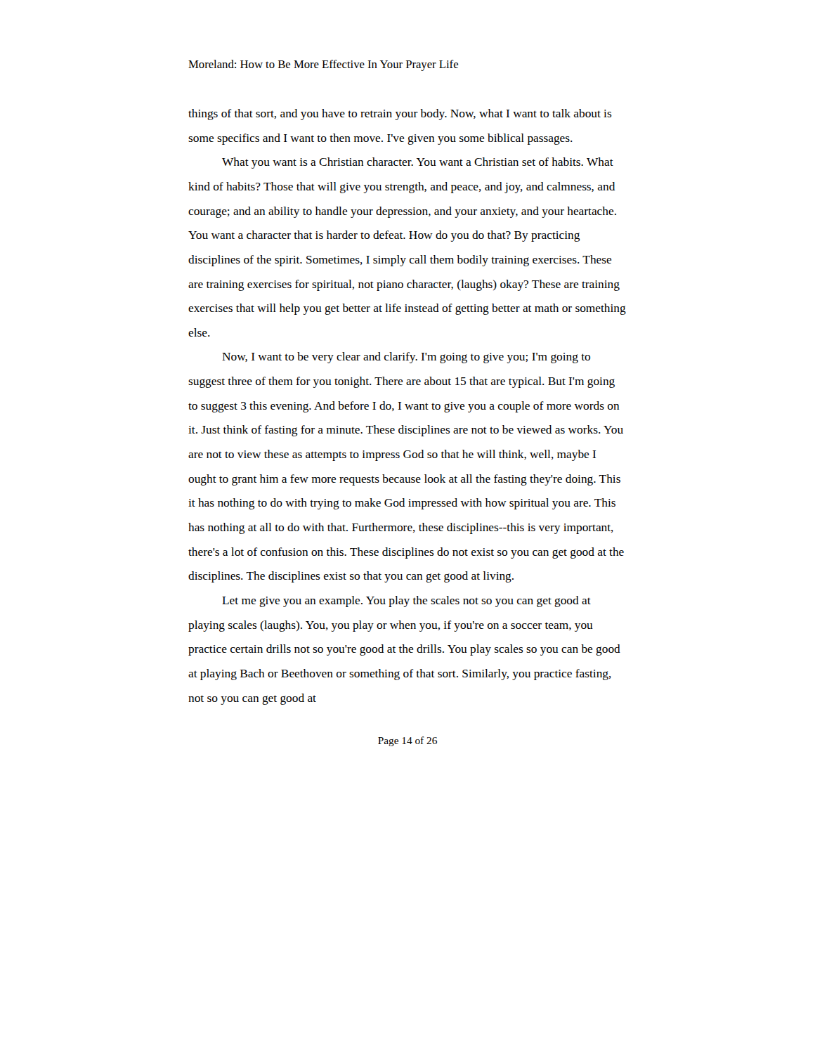Moreland: How to Be More Effective In Your Prayer Life
things of that sort, and you have to retrain your body. Now, what I want to talk about is some specifics and I want to then move. I've given you some biblical passages.
What you want is a Christian character. You want a Christian set of habits. What kind of habits? Those that will give you strength, and peace, and joy, and calmness, and courage; and an ability to handle your depression, and your anxiety, and your heartache. You want a character that is harder to defeat. How do you do that? By practicing disciplines of the spirit. Sometimes, I simply call them bodily training exercises. These are training exercises for spiritual, not piano character, (laughs) okay? These are training exercises that will help you get better at life instead of getting better at math or something else.
Now, I want to be very clear and clarify. I'm going to give you; I'm going to suggest three of them for you tonight. There are about 15 that are typical. But I'm going to suggest 3 this evening. And before I do, I want to give you a couple of more words on it. Just think of fasting for a minute. These disciplines are not to be viewed as works. You are not to view these as attempts to impress God so that he will think, well, maybe I ought to grant him a few more requests because look at all the fasting they're doing. This it has nothing to do with trying to make God impressed with how spiritual you are. This has nothing at all to do with that. Furthermore, these disciplines--this is very important, there's a lot of confusion on this. These disciplines do not exist so you can get good at the disciplines. The disciplines exist so that you can get good at living.
Let me give you an example. You play the scales not so you can get good at playing scales (laughs). You, you play or when you, if you're on a soccer team, you practice certain drills not so you're good at the drills. You play scales so you can be good at playing Bach or Beethoven or something of that sort. Similarly, you practice fasting, not so you can get good at
Page 14 of 26